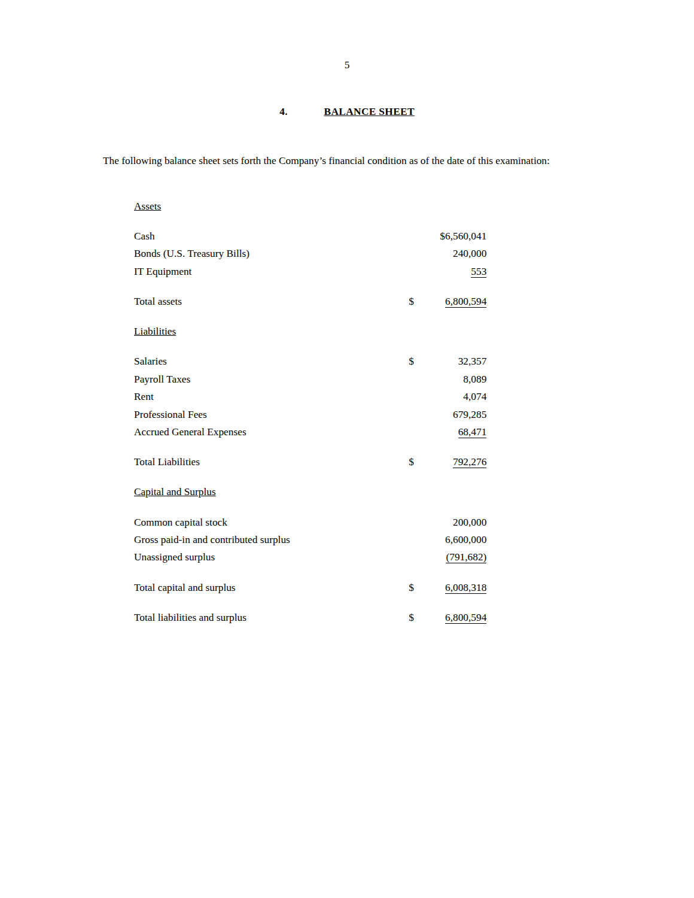5
4. BALANCE SHEET
The following balance sheet sets forth the Company’s financial condition as of the date of this examination:
| Assets | | |
| Cash | | $6,560,041 |
| Bonds (U.S. Treasury Bills) | | 240,000 |
| IT Equipment | | 553 |
| Total assets | $ | 6,800,594 |
| Liabilities | | |
| Salaries | $ | 32,357 |
| Payroll Taxes | | 8,089 |
| Rent | | 4,074 |
| Professional Fees | | 679,285 |
| Accrued General Expenses | | 68,471 |
| Total Liabilities | $ | 792,276 |
| Capital and Surplus | | |
| Common capital stock | | 200,000 |
| Gross paid-in and contributed surplus | | 6,600,000 |
| Unassigned surplus | | (791,682) |
| Total capital and surplus | $ | 6,008,318 |
| Total liabilities and surplus | $ | 6,800,594 |